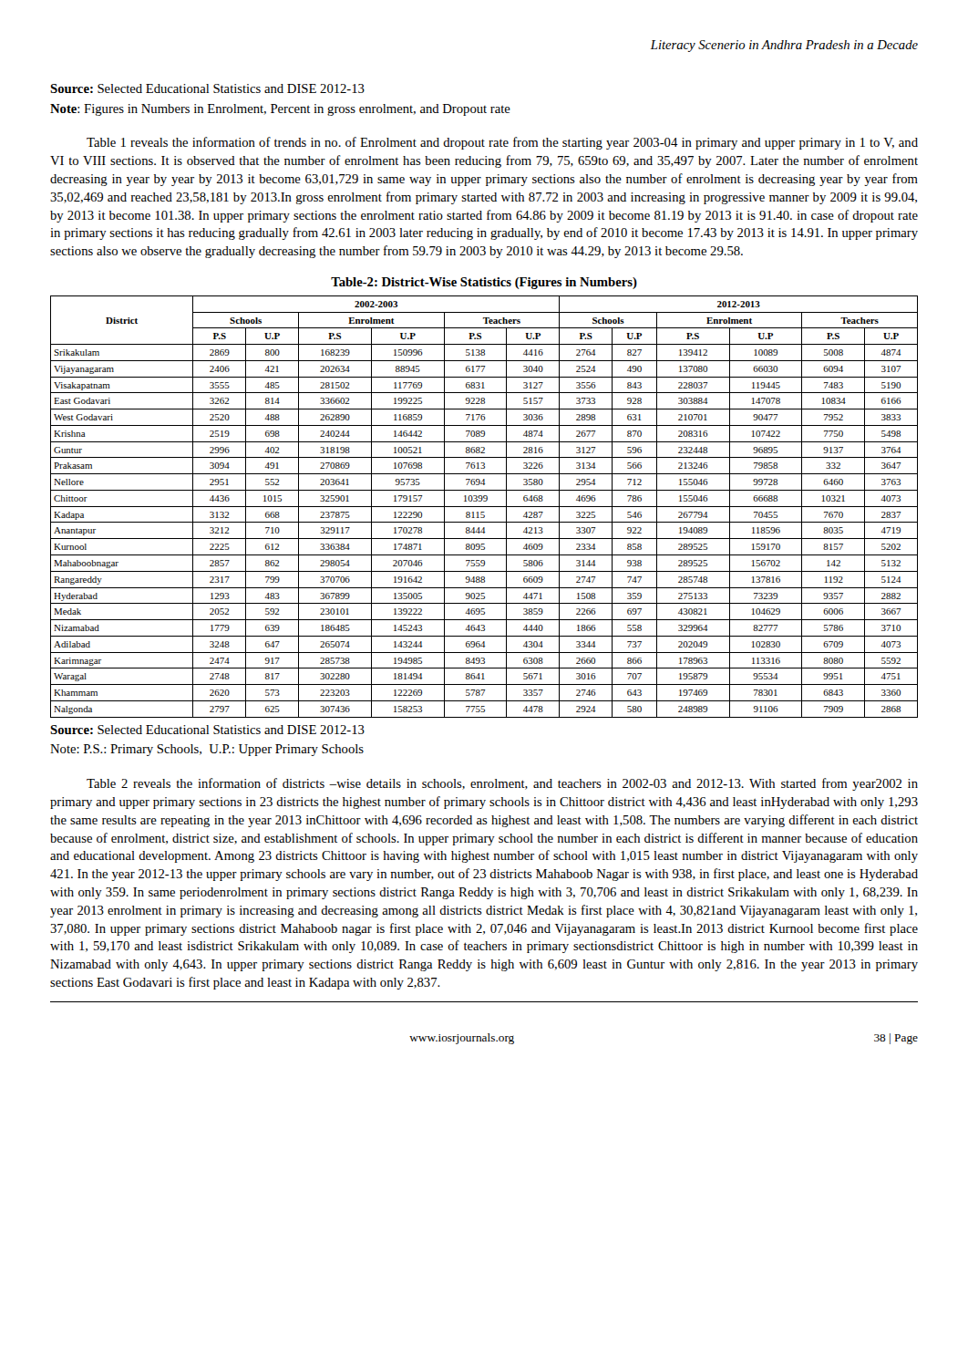Literacy Scenerio in Andhra Pradesh in a Decade
Source: Selected Educational Statistics and DISE 2012-13
Note: Figures in Numbers in Enrolment, Percent in gross enrolment, and Dropout rate
Table 1 reveals the information of trends in no. of Enrolment and dropout rate from the starting year 2003-04 in primary and upper primary in 1 to V, and VI to VIII sections. It is observed that the number of enrolment has been reducing from 79, 75, 659to 69, and 35,497 by 2007. Later the number of enrolment decreasing in year by year by 2013 it become 63,01,729 in same way in upper primary sections also the number of enrolment is decreasing year by year from 35,02,469 and reached 23,58,181 by 2013.In gross enrolment from primary started with 87.72 in 2003 and increasing in progressive manner by 2009 it is 99.04, by 2013 it become 101.38. In upper primary sections the enrolment ratio started from 64.86 by 2009 it become 81.19 by 2013 it is 91.40. in case of dropout rate in primary sections it has reducing gradually from 42.61 in 2003 later reducing in gradually, by end of 2010 it become 17.43 by 2013 it is 14.91. In upper primary sections also we observe the gradually decreasing the number from 59.79 in 2003 by 2010 it was 44.29, by 2013 it become 29.58.
Table-2: District-Wise Statistics (Figures in Numbers)
| District | 2002-2003 | 2012-2013 |
| --- | --- | --- |
| Schools | Enrolment | Teachers | Schools | Enrolment | Teachers |
| P.S | U.P | P.S | U.P | P.S | U.P | P.S | U.P | P.S | U.P | P.S | U.P |
| Srikakulam | 2869 | 800 | 168239 | 150996 | 5138 | 4416 | 2764 | 827 | 139412 | 10089 | 5008 | 4874 |
| Vijayanagaram | 2406 | 421 | 202634 | 88945 | 6177 | 3040 | 2524 | 490 | 137080 | 66030 | 6094 | 3107 |
| Visakapatnam | 3555 | 485 | 281502 | 117769 | 6831 | 3127 | 3556 | 843 | 228037 | 119445 | 7483 | 5190 |
| East Godavari | 3262 | 814 | 336602 | 199225 | 9228 | 5157 | 3733 | 928 | 303884 | 147078 | 10834 | 6166 |
| West Godavari | 2520 | 488 | 262890 | 116859 | 7176 | 3036 | 2898 | 631 | 210701 | 90477 | 7952 | 3833 |
| Krishna | 2519 | 698 | 240244 | 146442 | 7089 | 4874 | 2677 | 870 | 208316 | 107422 | 7750 | 5498 |
| Guntur | 2996 | 402 | 318198 | 100521 | 8682 | 2816 | 3127 | 596 | 232448 | 96895 | 9137 | 3764 |
| Prakasam | 3094 | 491 | 270869 | 107698 | 7613 | 3226 | 3134 | 566 | 213246 | 79858 | 332 | 3647 |
| Nellore | 2951 | 552 | 203641 | 95735 | 7694 | 3580 | 2954 | 712 | 155046 | 99728 | 6460 | 3763 |
| Chittoor | 4436 | 1015 | 325901 | 179157 | 10399 | 6468 | 4696 | 786 | 155046 | 66688 | 10321 | 4073 |
| Kadapa | 3132 | 668 | 237875 | 122290 | 8115 | 4287 | 3225 | 546 | 267794 | 70455 | 7670 | 2837 |
| Anantapur | 3212 | 710 | 329117 | 170278 | 8444 | 4213 | 3307 | 922 | 194089 | 118596 | 8035 | 4719 |
| Kurnool | 2225 | 612 | 336384 | 174871 | 8095 | 4609 | 2334 | 858 | 289525 | 159170 | 8157 | 5202 |
| Mahaboobnagar | 2857 | 862 | 298054 | 207046 | 7559 | 5806 | 3144 | 938 | 289525 | 156702 | 142 | 5132 |
| Rangareddy | 2317 | 799 | 370706 | 191642 | 9488 | 6609 | 2747 | 747 | 285748 | 137816 | 1192 | 5124 |
| Hyderabad | 1293 | 483 | 367899 | 135005 | 9025 | 4471 | 1508 | 359 | 275133 | 73239 | 9357 | 2882 |
| Medak | 2052 | 592 | 230101 | 139222 | 4695 | 3859 | 2266 | 697 | 430821 | 104629 | 6006 | 3667 |
| Nizamabad | 1779 | 639 | 186485 | 145243 | 4643 | 4440 | 1866 | 558 | 329964 | 82777 | 5786 | 3710 |
| Adilabad | 3248 | 647 | 265074 | 143244 | 6964 | 4304 | 3344 | 737 | 202049 | 102830 | 6709 | 4073 |
| Karimnagar | 2474 | 917 | 285738 | 194985 | 8493 | 6308 | 2660 | 866 | 178963 | 113316 | 8080 | 5592 |
| Waragal | 2748 | 817 | 302280 | 181494 | 8641 | 5671 | 3016 | 707 | 195879 | 95534 | 9951 | 4751 |
| Khammam | 2620 | 573 | 223203 | 122269 | 5787 | 3357 | 2746 | 643 | 197469 | 78301 | 6843 | 3360 |
| Nalgonda | 2797 | 625 | 307436 | 158253 | 7755 | 4478 | 2924 | 580 | 248989 | 91106 | 7909 | 2868 |
Source: Selected Educational Statistics and DISE 2012-13
Note: P.S.: Primary Schools, U.P.: Upper Primary Schools
Table 2 reveals the information of districts –wise details in schools, enrolment, and teachers in 2002-03 and 2012-13. With started from year2002 in primary and upper primary sections in 23 districts the highest number of primary schools is in Chittoor district with 4,436 and least inHyderabad with only 1,293 the same results are repeating in the year 2013 inChittoor with 4,696 recorded as highest and least with 1,508. The numbers are varying different in each district because of enrolment, district size, and establishment of schools. In upper primary school the number in each district is different in manner because of education and educational development. Among 23 districts Chittoor is having with highest number of school with 1,015 least number in district Vijayanagaram with only 421. In the year 2012-13 the upper primary schools are vary in number, out of 23 districts Mahaboob Nagar is with 938, in first place, and least one is Hyderabad with only 359. In same periodenrolment in primary sections district Ranga Reddy is high with 3, 70,706 and least in district Srikakulam with only 1, 68,239. In year 2013 enrolment in primary is increasing and decreasing among all districts district Medak is first place with 4, 30,821and Vijayanagaram least with only 1, 37,080. In upper primary sections district Mahaboob nagar is first place with 2, 07,046 and Vijayanagaram is least.In 2013 district Kurnool become first place with 1, 59,170 and least isdistrict Srikakulam with only 10,089. In case of teachers in primary sectionsdistrict Chittoor is high in number with 10,399 least in Nizamabad with only 4,643. In upper primary sections district Ranga Reddy is high with 6,609 least in Guntur with only 2,816. In the year 2013 in primary sections East Godavari is first place and least in Kadapa with only 2,837.
www.iosrjournals.org
38 | Page